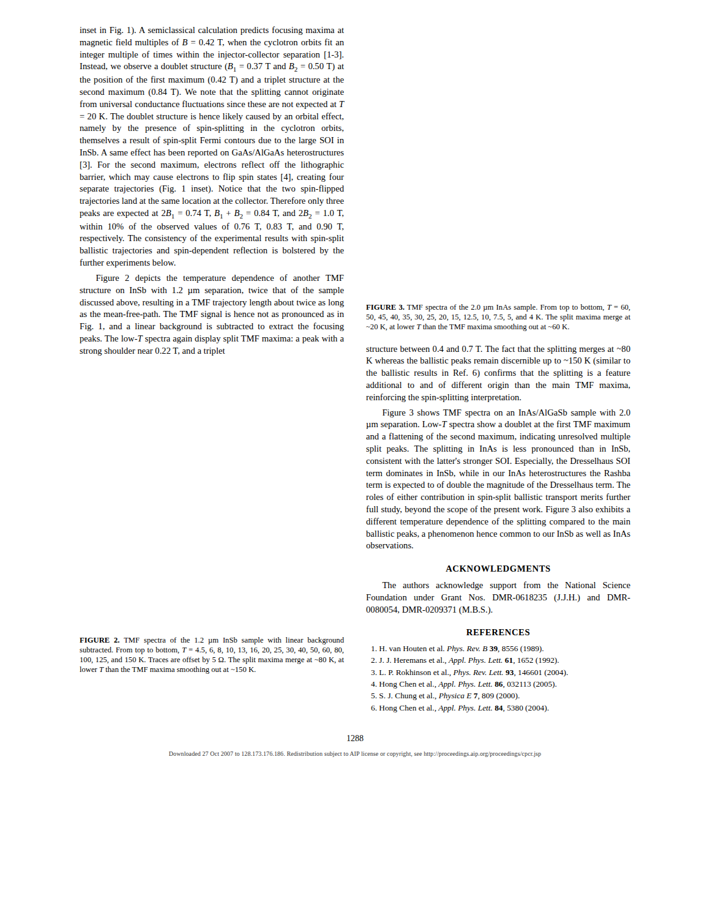inset in Fig. 1). A semiclassical calculation predicts focusing maxima at magnetic field multiples of B = 0.42 T, when the cyclotron orbits fit an integer multiple of times within the injector-collector separation [1-3]. Instead, we observe a doublet structure (B 1 = 0.37 T and B 2 = 0.50 T) at the position of the first maximum (0.42 T) and a triplet structure at the second maximum (0.84 T). We note that the splitting cannot originate from universal conductance fluctuations since these are not expected at T = 20 K. The doublet structure is hence likely caused by an orbital effect, namely by the presence of spin-splitting in the cyclotron orbits, themselves a result of spin-split Fermi contours due to the large SOI in InSb. A same effect has been reported on GaAs/AlGaAs heterostructures [3]. For the second maximum, electrons reflect off the lithographic barrier, which may cause electrons to flip spin states [4], creating four separate trajectories (Fig. 1 inset). Notice that the two spin-flipped trajectories land at the same location at the collector. Therefore only three peaks are expected at 2B 1 = 0.74 T, B 1 + B 2 = 0.84 T, and 2B 2 = 1.0 T, within 10% of the observed values of 0.76 T, 0.83 T, and 0.90 T, respectively. The consistency of the experimental results with spin-split ballistic trajectories and spin-dependent reflection is bolstered by the further experiments below.
Figure 2 depicts the temperature dependence of another TMF structure on InSb with 1.2 µm separation, twice that of the sample discussed above, resulting in a TMF trajectory length about twice as long as the mean-free-path. The TMF signal is hence not as pronounced as in Fig. 1, and a linear background is subtracted to extract the focusing peaks. The low-T spectra again display split TMF maxima: a peak with a strong shoulder near 0.22 T, and a triplet
FIGURE 2. TMF spectra of the 1.2 µm InSb sample with linear background subtracted. From top to bottom, T = 4.5, 6, 8, 10, 13, 16, 20, 25, 30, 40, 50, 60, 80, 100, 125, and 150 K. Traces are offset by 5 Ω. The split maxima merge at ~80 K, at lower T than the TMF maxima smoothing out at ~150 K.
FIGURE 3. TMF spectra of the 2.0 µm InAs sample. From top to bottom, T = 60, 50, 45, 40, 35, 30, 25, 20, 15, 12.5, 10, 7.5, 5, and 4 K. The split maxima merge at ~20 K, at lower T than the TMF maxima smoothing out at ~60 K.
structure between 0.4 and 0.7 T. The fact that the splitting merges at ~80 K whereas the ballistic peaks remain discernible up to ~150 K (similar to the ballistic results in Ref. 6) confirms that the splitting is a feature additional to and of different origin than the main TMF maxima, reinforcing the spin-splitting interpretation.
Figure 3 shows TMF spectra on an InAs/AlGaSb sample with 2.0 µm separation. Low-T spectra show a doublet at the first TMF maximum and a flattening of the second maximum, indicating unresolved multiple split peaks. The splitting in InAs is less pronounced than in InSb, consistent with the latter's stronger SOI. Especially, the Dresselhaus SOI term dominates in InSb, while in our InAs heterostructures the Rashba term is expected to of double the magnitude of the Dresselhaus term. The roles of either contribution in spin-split ballistic transport merits further full study, beyond the scope of the present work. Figure 3 also exhibits a different temperature dependence of the splitting compared to the main ballistic peaks, a phenomenon hence common to our InSb as well as InAs observations.
Acknowledgments
The authors acknowledge support from the National Science Foundation under Grant Nos. DMR-0618235 (J.J.H.) and DMR-0080054, DMR-0209371 (M.B.S.).
References
H. van Houten et al. Phys. Rev. B 39, 8556 (1989).
J. J. Heremans et al., Appl. Phys. Lett. 61, 1652 (1992).
L. P. Rokhinson et al., Phys. Rev. Lett. 93, 146601 (2004).
Hong Chen et al., Appl. Phys. Lett. 86, 032113 (2005).
S. J. Chung et al., Physica E 7, 809 (2000).
Hong Chen et al., Appl. Phys. Lett. 84, 5380 (2004).
1288
Downloaded 27 Oct 2007 to 128.173.176.186. Redistribution subject to AIP license or copyright, see http://proceedings.aip.org/proceedings/cpcr.jsp